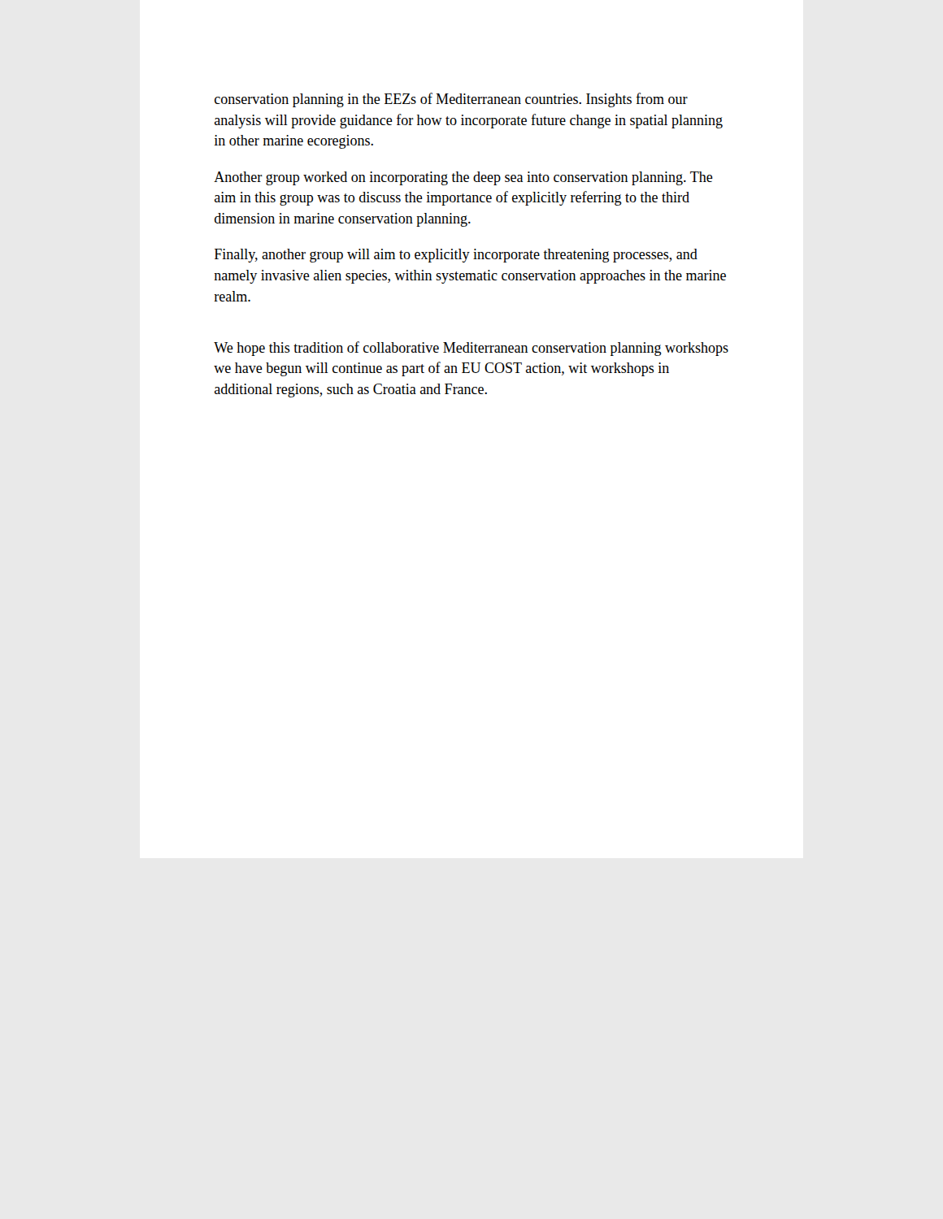conservation planning in the EEZs of Mediterranean countries. Insights from our analysis will provide guidance for how to incorporate future change in spatial planning in other marine ecoregions.
Another group worked on incorporating the deep sea into conservation planning. The aim in this group was to discuss the importance of explicitly referring to the third dimension in marine conservation planning.
Finally, another group will aim to explicitly incorporate threatening processes, and namely invasive alien species, within systematic conservation approaches in the marine realm.
We hope this tradition of collaborative Mediterranean conservation planning workshops we have begun will continue as part of an EU COST action, wit workshops in additional regions, such as Croatia and France.